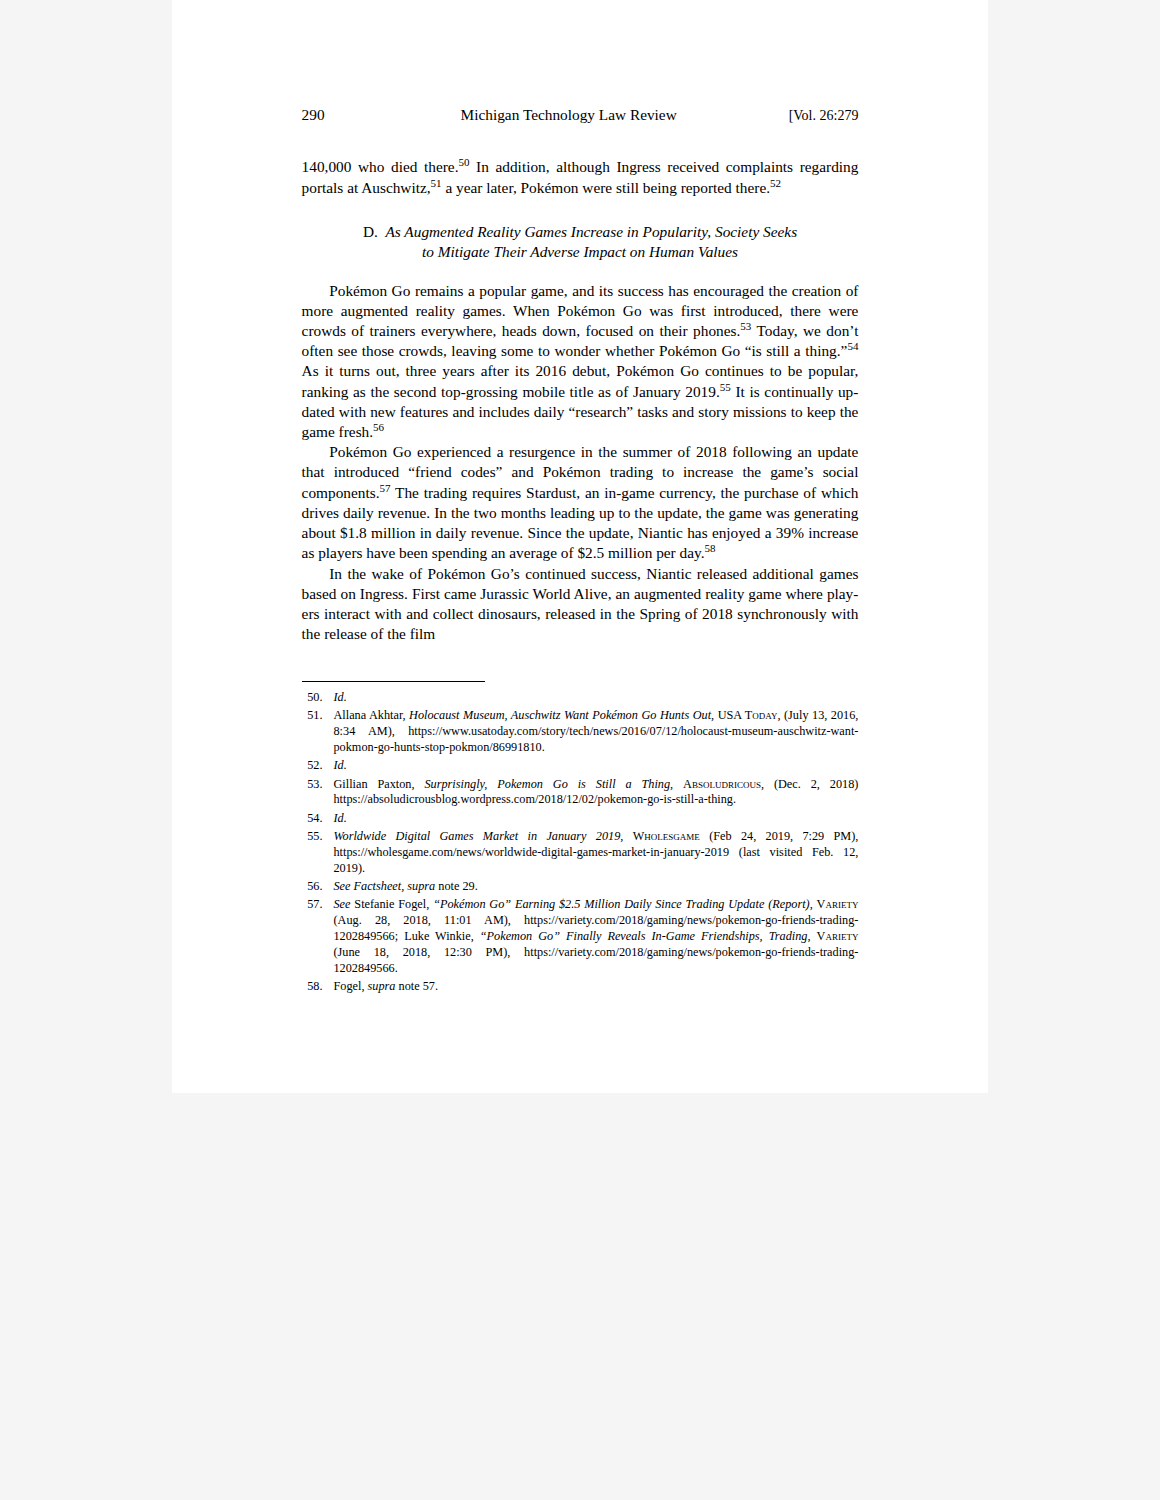290 Michigan Technology Law Review [Vol. 26:279
140,000 who died there.50 In addition, although Ingress received complaints regarding portals at Auschwitz,51 a year later, Pokémon were still being reported there.52
D. As Augmented Reality Games Increase in Popularity, Society Seeks
to Mitigate Their Adverse Impact on Human Values
Pokémon Go remains a popular game, and its success has encouraged the creation of more augmented reality games. When Pokémon Go was first introduced, there were crowds of trainers everywhere, heads down, focused on their phones.53 Today, we don’t often see those crowds, leaving some to wonder whether Pokémon Go “is still a thing.”54 As it turns out, three years after its 2016 debut, Pokémon Go continues to be popular, ranking as the second top-grossing mobile title as of January 2019.55 It is continually updated with new features and includes daily “research” tasks and story missions to keep the game fresh.56
Pokémon Go experienced a resurgence in the summer of 2018 following an update that introduced “friend codes” and Pokémon trading to increase the game’s social components.57 The trading requires Stardust, an in-game currency, the purchase of which drives daily revenue. In the two months leading up to the update, the game was generating about $1.8 million in daily revenue. Since the update, Niantic has enjoyed a 39% increase as players have been spending an average of $2.5 million per day.58
In the wake of Pokémon Go’s continued success, Niantic released additional games based on Ingress. First came Jurassic World Alive, an augmented reality game where players interact with and collect dinosaurs, released in the Spring of 2018 synchronously with the release of the film
50. Id.
51. Allana Akhtar, Holocaust Museum, Auschwitz Want Pokémon Go Hunts Out, USA Today, (July 13, 2016, 8:34 AM), https://www.usatoday.com/story/tech/news/2016/07/12/holocaust-museum-auschwitz-want-pokmon-go-hunts-stop-pokmon/86991810.
52. Id.
53. Gillian Paxton, Surprisingly, Pokemon Go is Still a Thing, Absoludricous, (Dec. 2, 2018) https://absoludicrousblog.wordpress.com/2018/12/02/pokemon-go-is-still-a-thing.
54. Id.
55. Worldwide Digital Games Market in January 2019, Wholesgame (Feb 24, 2019, 7:29 PM), https://wholesgame.com/news/worldwide-digital-games-market-in-january-2019 (last visited Feb. 12, 2019).
56. See Factsheet, supra note 29.
57. See Stefanie Fogel, “Pokémon Go” Earning $2.5 Million Daily Since Trading Update (Report), Variety (Aug. 28, 2018, 11:01 AM), https://variety.com/2018/gaming/news/pokemon-go-friends-trading-1202849566; Luke Winkie, “Pokemon Go” Finally Reveals In-Game Friendships, Trading, Variety (June 18, 2018, 12:30 PM), https://variety.com/2018/gaming/news/pokemon-go-friends-trading-1202849566.
58. Fogel, supra note 57.